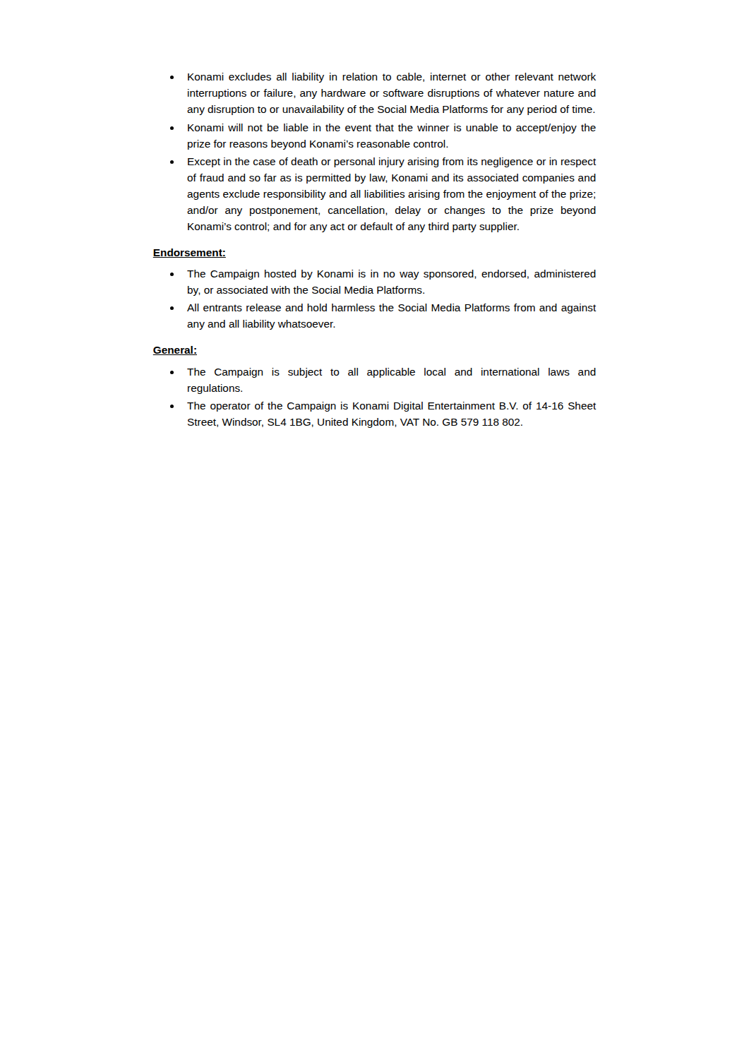Konami excludes all liability in relation to cable, internet or other relevant network interruptions or failure, any hardware or software disruptions of whatever nature and any disruption to or unavailability of the Social Media Platforms for any period of time.
Konami will not be liable in the event that the winner is unable to accept/enjoy the prize for reasons beyond Konami’s reasonable control.
Except in the case of death or personal injury arising from its negligence or in respect of fraud and so far as is permitted by law, Konami and its associated companies and agents exclude responsibility and all liabilities arising from the enjoyment of the prize; and/or any postponement, cancellation, delay or changes to the prize beyond Konami’s control; and for any act or default of any third party supplier.
Endorsement:
The Campaign hosted by Konami is in no way sponsored, endorsed, administered by, or associated with the Social Media Platforms.
All entrants release and hold harmless the Social Media Platforms from and against any and all liability whatsoever.
General:
The Campaign is subject to all applicable local and international laws and regulations.
The operator of the Campaign is Konami Digital Entertainment B.V. of 14-16 Sheet Street, Windsor, SL4 1BG, United Kingdom, VAT No. GB 579 118 802.